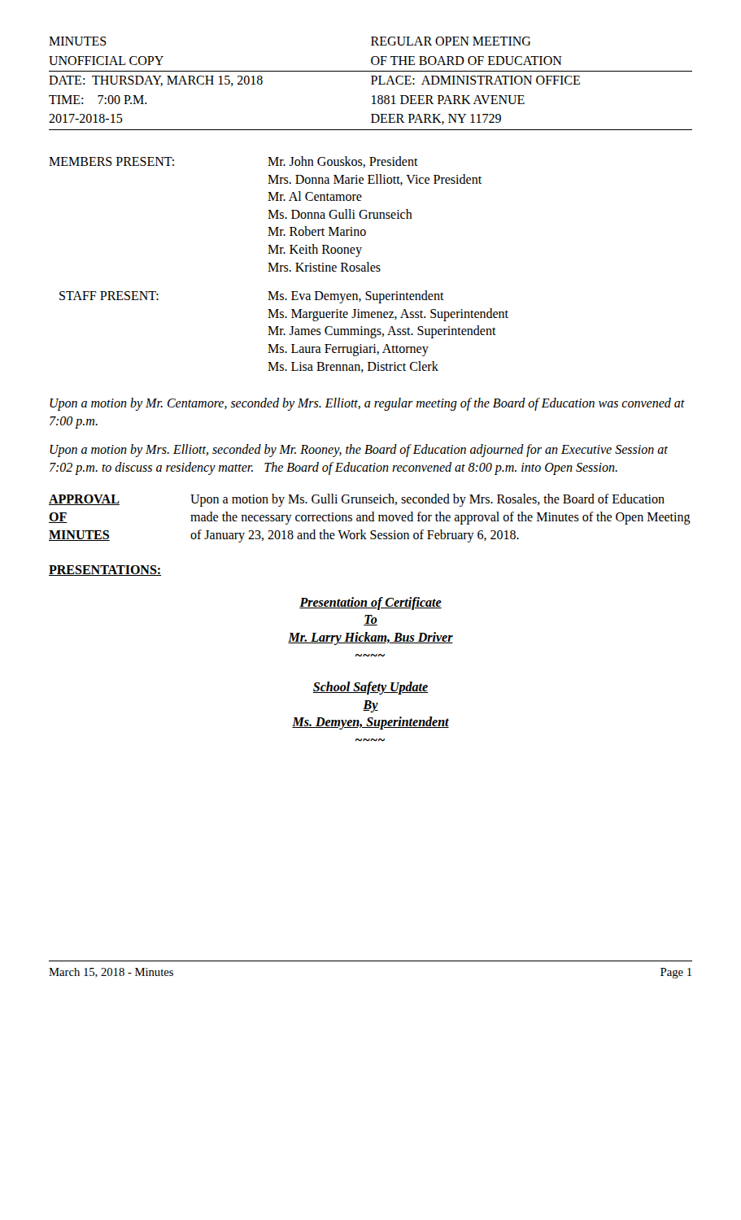| MINUTES | REGULAR OPEN MEETING |
| UNOFFICIAL COPY | OF THE BOARD OF EDUCATION |
| DATE: THURSDAY, MARCH 15, 2018 | PLACE: ADMINISTRATION OFFICE |
| TIME: 7:00 P.M. | 1881 DEER PARK AVENUE |
| 2017-2018-15 | DEER PARK, NY 11729 |
| MEMBERS PRESENT: | Mr. John Gouskos, President Mrs. Donna Marie Elliott, Vice President Mr. Al Centamore Ms. Donna Gulli Grunseich Mr. Robert Marino Mr. Keith Rooney Mrs. Kristine Rosales |
| STAFF PRESENT: | Ms. Eva Demyen, Superintendent Ms. Marguerite Jimenez, Asst. Superintendent Mr. James Cummings, Asst. Superintendent Ms. Laura Ferrugiari, Attorney Ms. Lisa Brennan, District Clerk |
Upon a motion by Mr. Centamore, seconded by Mrs. Elliott, a regular meeting of the Board of Education was convened at 7:00 p.m.
Upon a motion by Mrs. Elliott, seconded by Mr. Rooney, the Board of Education adjourned for an Executive Session at 7:02 p.m. to discuss a residency matter. The Board of Education reconvened at 8:00 p.m. into Open Session.
| APPROVAL OF MINUTES | Upon a motion by Ms. Gulli Grunseich, seconded by Mrs. Rosales, the Board of Education made the necessary corrections and moved for the approval of the Minutes of the Open Meeting of January 23, 2018 and the Work Session of February 6, 2018. |
PRESENTATIONS:
Presentation of Certificate
To
Mr. Larry Hickam, Bus Driver
~~~~
School Safety Update
By
Ms. Demyen, Superintendent
~~~~
March 15, 2018 - Minutes Page 1